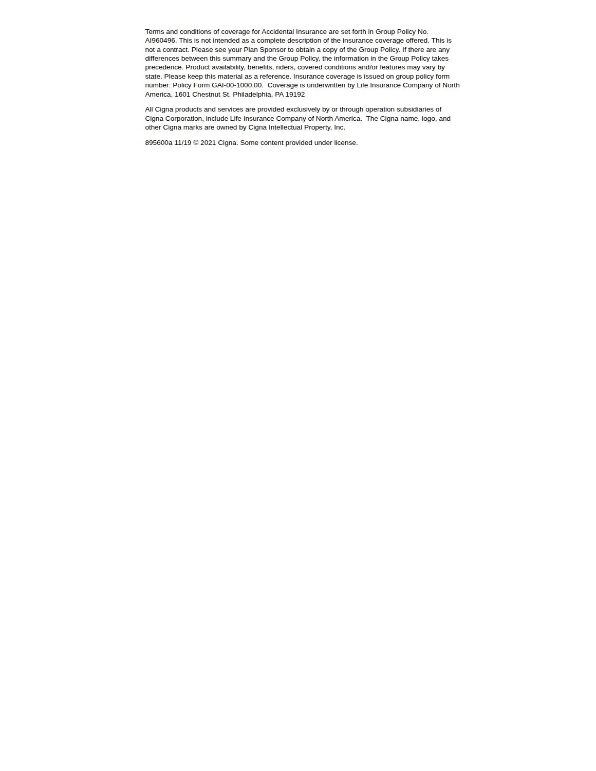Terms and conditions of coverage for Accidental Insurance are set forth in Group Policy No. AI960496. This is not intended as a complete description of the insurance coverage offered. This is not a contract. Please see your Plan Sponsor to obtain a copy of the Group Policy. If there are any differences between this summary and the Group Policy, the information in the Group Policy takes precedence. Product availability, benefits, riders, covered conditions and/or features may vary by state. Please keep this material as a reference. Insurance coverage is issued on group policy form number: Policy Form GAI-00-1000.00. Coverage is underwritten by Life Insurance Company of North America, 1601 Chestnut St. Philadelphia, PA 19192
All Cigna products and services are provided exclusively by or through operation subsidiaries of Cigna Corporation, include Life Insurance Company of North America. The Cigna name, logo, and other Cigna marks are owned by Cigna Intellectual Property, Inc.
895600a 11/19 © 2021 Cigna. Some content provided under license.